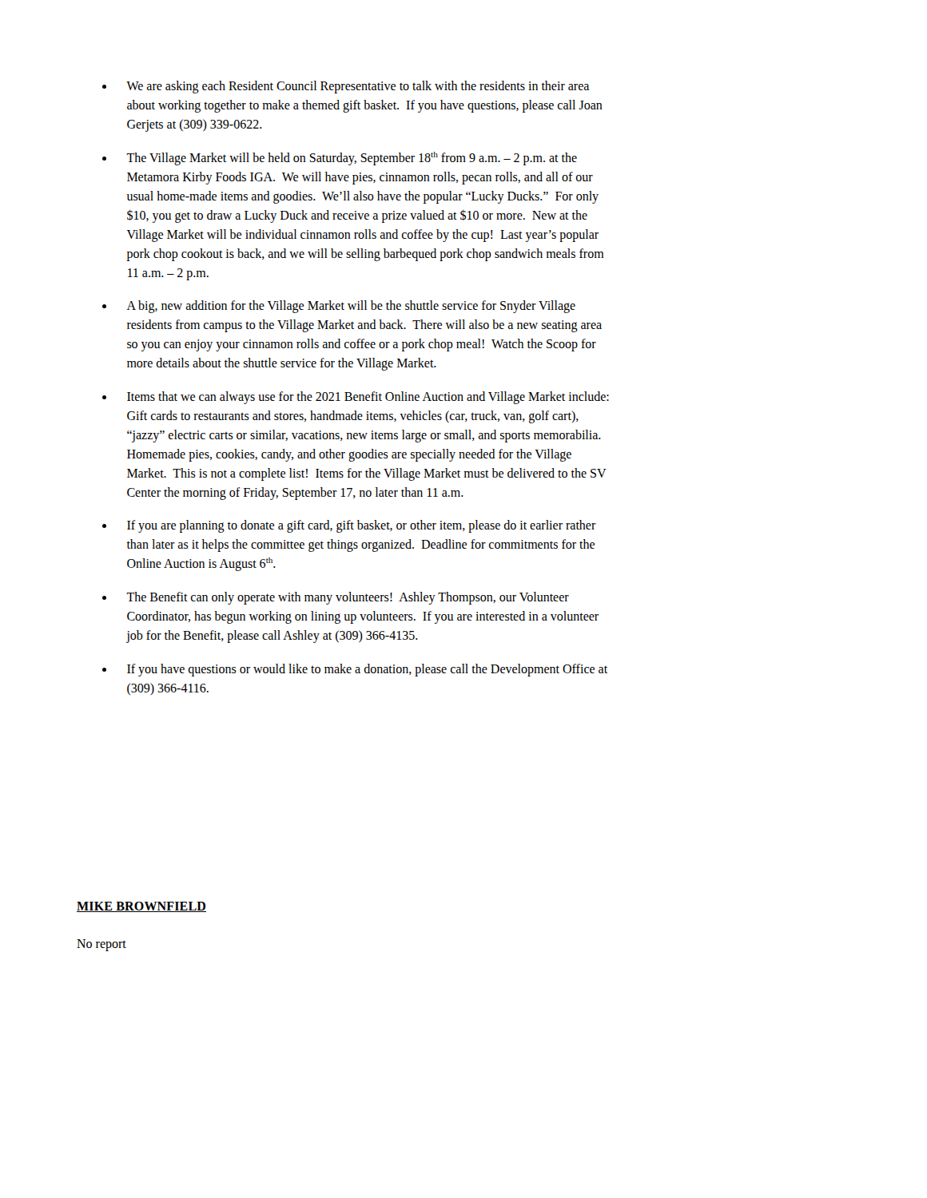We are asking each Resident Council Representative to talk with the residents in their area about working together to make a themed gift basket. If you have questions, please call Joan Gerjets at (309) 339-0622.
The Village Market will be held on Saturday, September 18th from 9 a.m. – 2 p.m. at the Metamora Kirby Foods IGA. We will have pies, cinnamon rolls, pecan rolls, and all of our usual home-made items and goodies. We’ll also have the popular “Lucky Ducks.” For only $10, you get to draw a Lucky Duck and receive a prize valued at $10 or more. New at the Village Market will be individual cinnamon rolls and coffee by the cup! Last year’s popular pork chop cookout is back, and we will be selling barbequed pork chop sandwich meals from 11 a.m. – 2 p.m.
A big, new addition for the Village Market will be the shuttle service for Snyder Village residents from campus to the Village Market and back. There will also be a new seating area so you can enjoy your cinnamon rolls and coffee or a pork chop meal! Watch the Scoop for more details about the shuttle service for the Village Market.
Items that we can always use for the 2021 Benefit Online Auction and Village Market include: Gift cards to restaurants and stores, handmade items, vehicles (car, truck, van, golf cart), “jazzy” electric carts or similar, vacations, new items large or small, and sports memorabilia. Homemade pies, cookies, candy, and other goodies are specially needed for the Village Market. This is not a complete list! Items for the Village Market must be delivered to the SV Center the morning of Friday, September 17, no later than 11 a.m.
If you are planning to donate a gift card, gift basket, or other item, please do it earlier rather than later as it helps the committee get things organized. Deadline for commitments for the Online Auction is August 6th.
The Benefit can only operate with many volunteers! Ashley Thompson, our Volunteer Coordinator, has begun working on lining up volunteers. If you are interested in a volunteer job for the Benefit, please call Ashley at (309) 366-4135.
If you have questions or would like to make a donation, please call the Development Office at (309) 366-4116.
MIKE BROWNFIELD
No report